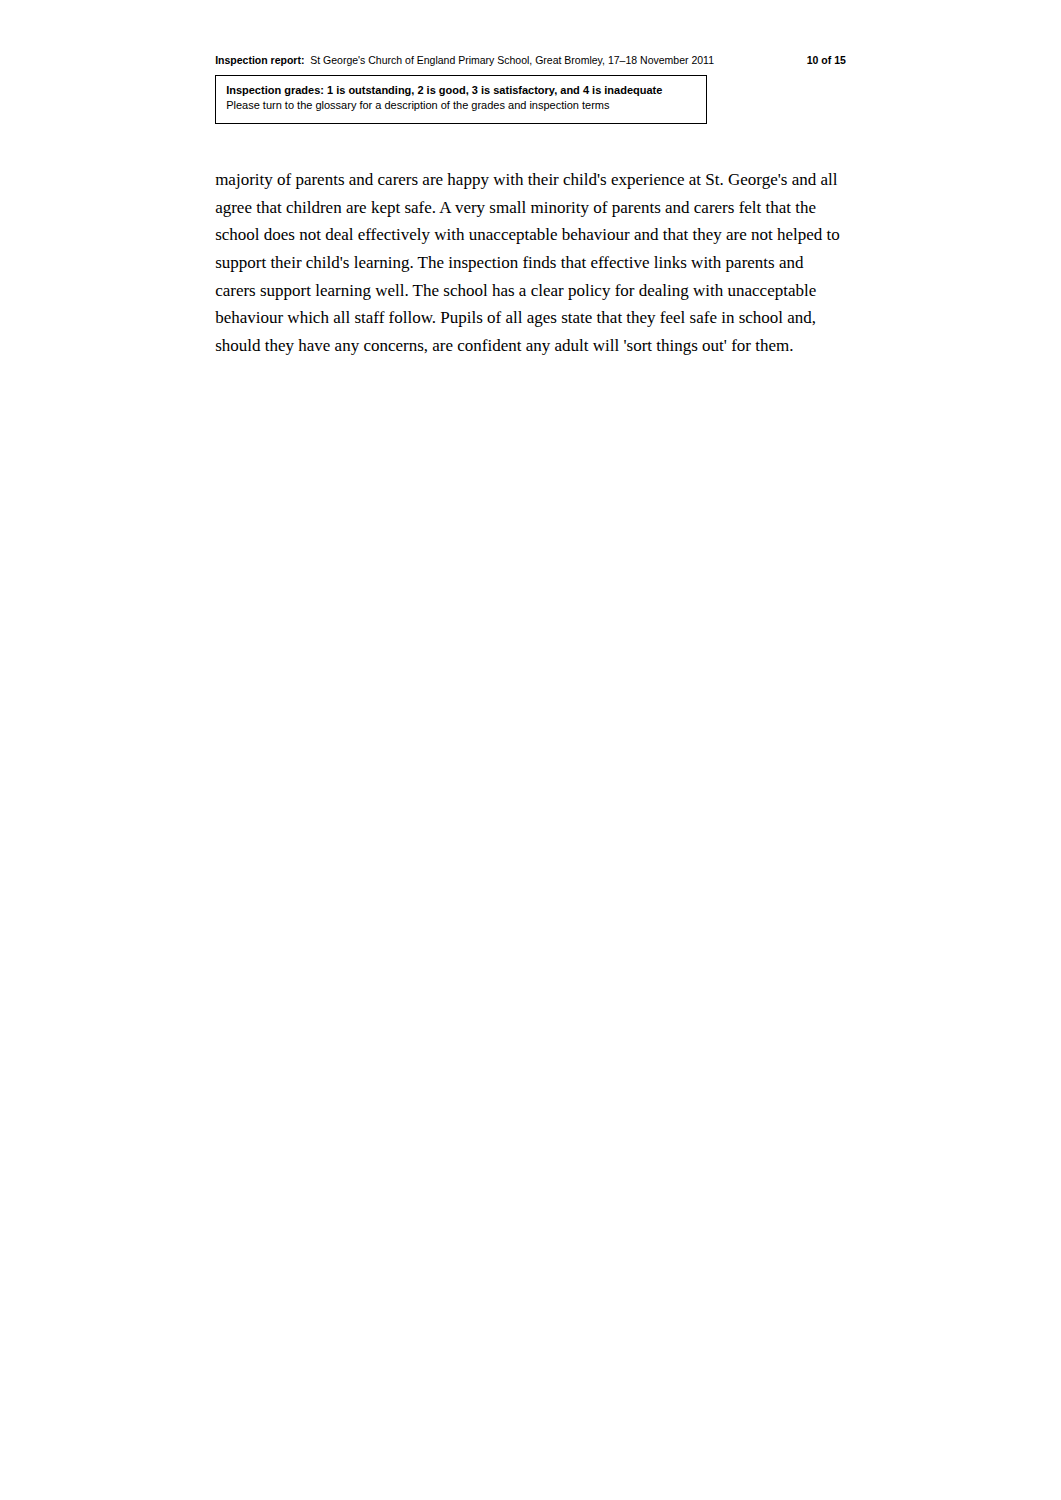Inspection report: St George's Church of England Primary School, Great Bromley, 17–18 November 2011
10 of 15
Inspection grades: 1 is outstanding, 2 is good, 3 is satisfactory, and 4 is inadequate
Please turn to the glossary for a description of the grades and inspection terms
majority of parents and carers are happy with their child's experience at St. George's and all agree that children are kept safe. A very small minority of parents and carers felt that the school does not deal effectively with unacceptable behaviour and that they are not helped to support their child's learning. The inspection finds that effective links with parents and carers support learning well. The school has a clear policy for dealing with unacceptable behaviour which all staff follow. Pupils of all ages state that they feel safe in school and, should they have any concerns, are confident any adult will 'sort things out' for them.